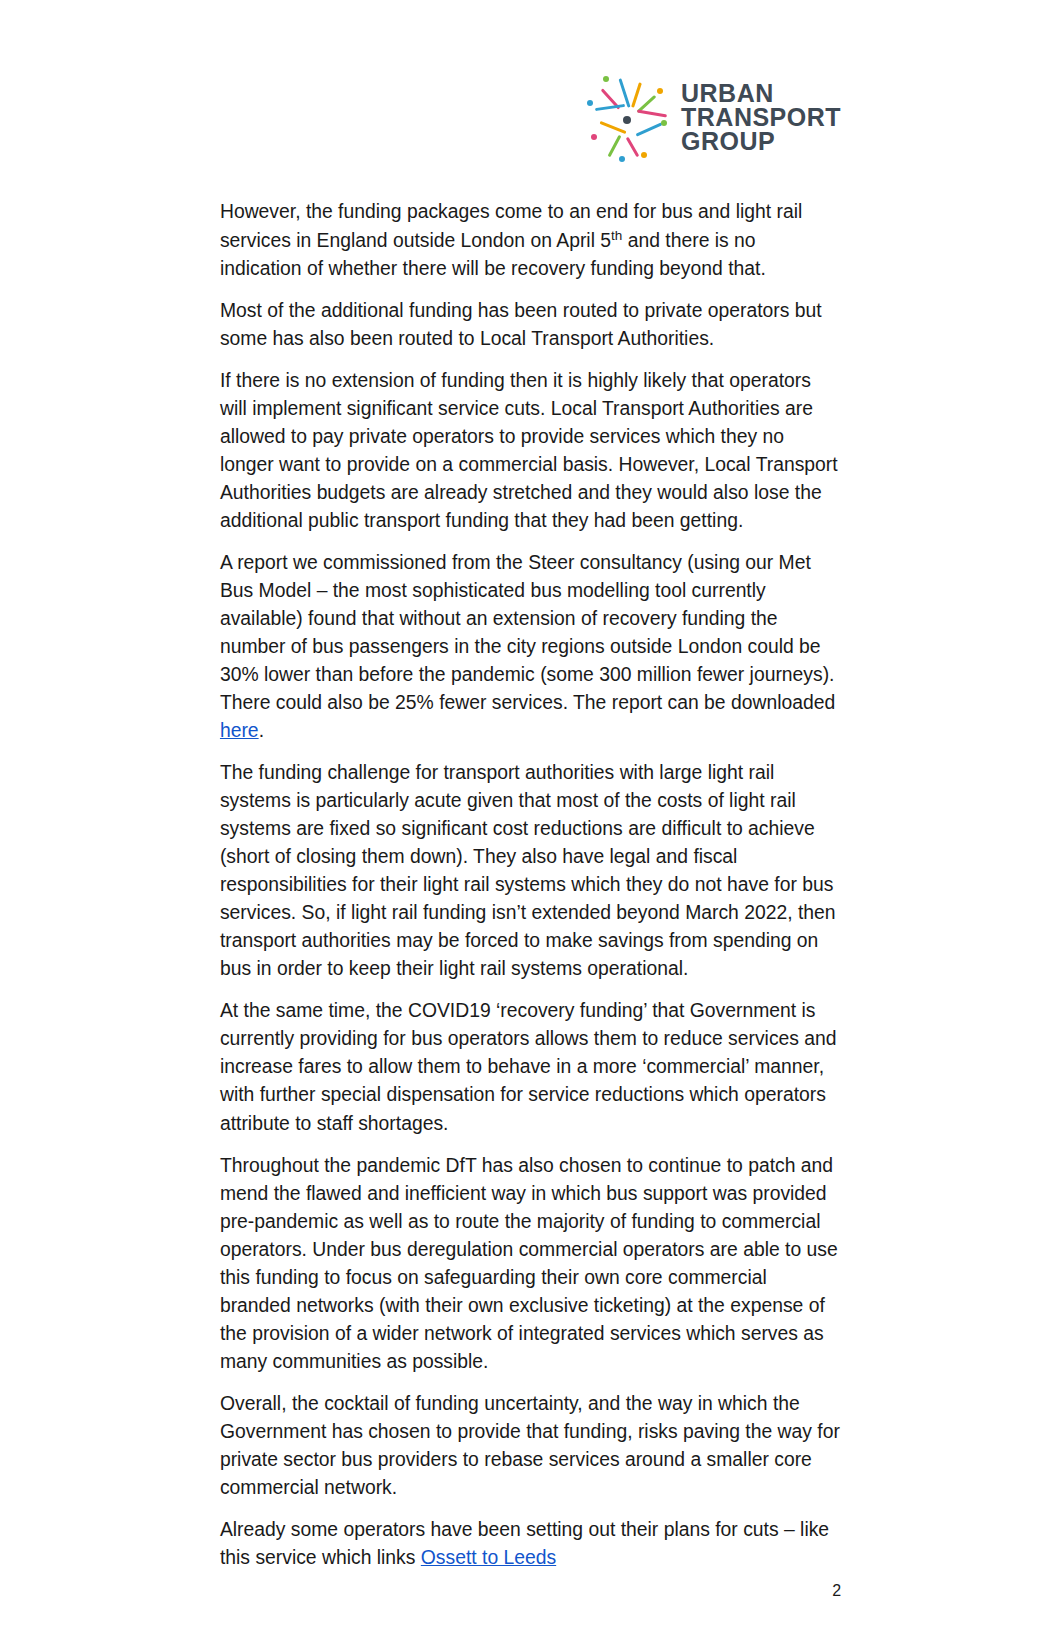Urban
Transport
Group
However, the funding packages come to an end for bus and light rail services in England outside London on April 5th and there is no indication of whether there will be recovery funding beyond that.
Most of the additional funding has been routed to private operators but some has also been routed to Local Transport Authorities.
If there is no extension of funding then it is highly likely that operators will implement significant service cuts. Local Transport Authorities are allowed to pay private operators to provide services which they no longer want to provide on a commercial basis. However, Local Transport Authorities budgets are already stretched and they would also lose the additional public transport funding that they had been getting.
A report we commissioned from the Steer consultancy (using our Met Bus Model – the most sophisticated bus modelling tool currently available) found that without an extension of recovery funding the number of bus passengers in the city regions outside London could be 30% lower than before the pandemic (some 300 million fewer journeys). There could also be 25% fewer services. The report can be downloaded here.
The funding challenge for transport authorities with large light rail systems is particularly acute given that most of the costs of light rail systems are fixed so significant cost reductions are difficult to achieve (short of closing them down). They also have legal and fiscal responsibilities for their light rail systems which they do not have for bus services. So, if light rail funding isn’t extended beyond March 2022, then transport authorities may be forced to make savings from spending on bus in order to keep their light rail systems operational.
At the same time, the COVID19 ‘recovery funding’ that Government is currently providing for bus operators allows them to reduce services and increase fares to allow them to behave in a more ‘commercial’ manner, with further special dispensation for service reductions which operators attribute to staff shortages.
Throughout the pandemic DfT has also chosen to continue to patch and mend the flawed and inefficient way in which bus support was provided pre-pandemic as well as to route the majority of funding to commercial operators. Under bus deregulation commercial operators are able to use this funding to focus on safeguarding their own core commercial branded networks (with their own exclusive ticketing) at the expense of the provision of a wider network of integrated services which serves as many communities as possible.
Overall, the cocktail of funding uncertainty, and the way in which the Government has chosen to provide that funding, risks paving the way for private sector bus providers to rebase services around a smaller core commercial network.
Already some operators have been setting out their plans for cuts – like this service which links Ossett to Leeds
2